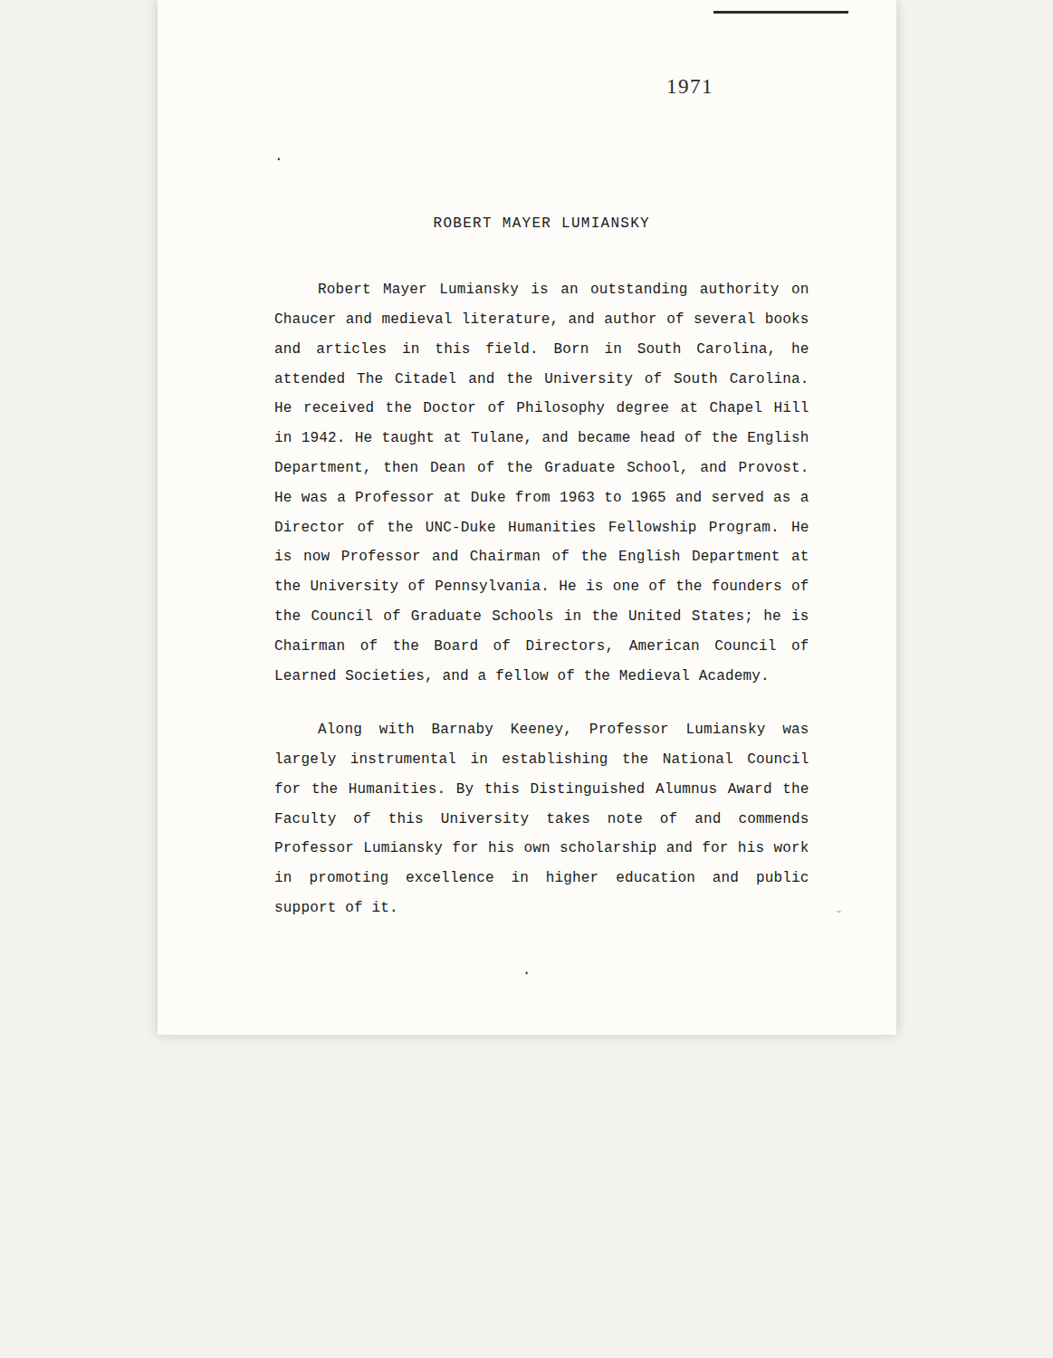1971
·
ROBERT MAYER LUMIANSKY
Robert Mayer Lumiansky is an outstanding authority on Chaucer and medieval literature, and author of several books and articles in this field. Born in South Carolina, he attended The Citadel and the University of South Carolina. He received the Doctor of Philosophy degree at Chapel Hill in 1942. He taught at Tulane, and became head of the English Department, then Dean of the Graduate School, and Provost. He was a Professor at Duke from 1963 to 1965 and served as a Director of the UNC-Duke Humanities Fellowship Program. He is now Professor and Chairman of the English Department at the University of Pennsylvania. He is one of the founders of the Council of Graduate Schools in the United States; he is Chairman of the Board of Directors, American Council of Learned Societies, and a fellow of the Medieval Academy.
Along with Barnaby Keeney, Professor Lumiansky was largely instrumental in establishing the National Council for the Humanities. By this Distinguished Alumnus Award the Faculty of this University takes note of and commends Professor Lumiansky for his own scholarship and for his work in promoting excellence in higher education and public support of it.
~
·